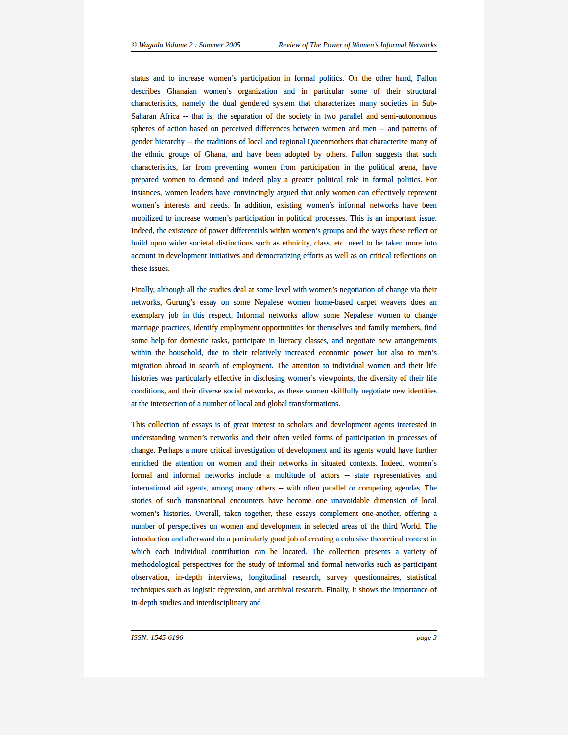© Wagadu Volume 2 : Summer 2005 Review of The Power of Women’s Informal Networks
status and to increase women’s participation in formal politics. On the other hand, Fallon describes Ghanaian women’s organization and in particular some of their structural characteristics, namely the dual gendered system that characterizes many societies in Sub-Saharan Africa -- that is, the separation of the society in two parallel and semi-autonomous spheres of action based on perceived differences between women and men -- and patterns of gender hierarchy -- the traditions of local and regional Queenmothers that characterize many of the ethnic groups of Ghana, and have been adopted by others. Fallon suggests that such characteristics, far from preventing women from participation in the political arena, have prepared women to demand and indeed play a greater political role in formal politics. For instances, women leaders have convincingly argued that only women can effectively represent women’s interests and needs. In addition, existing women’s informal networks have been mobilized to increase women’s participation in political processes. This is an important issue. Indeed, the existence of power differentials within women’s groups and the ways these reflect or build upon wider societal distinctions such as ethnicity, class, etc. need to be taken more into account in development initiatives and democratizing efforts as well as on critical reflections on these issues.
Finally, although all the studies deal at some level with women’s negotiation of change via their networks, Gurung’s essay on some Nepalese women home-based carpet weavers does an exemplary job in this respect. Informal networks allow some Nepalese women to change marriage practices, identify employment opportunities for themselves and family members, find some help for domestic tasks, participate in literacy classes, and negotiate new arrangements within the household, due to their relatively increased economic power but also to men’s migration abroad in search of employment. The attention to individual women and their life histories was particularly effective in disclosing women’s viewpoints, the diversity of their life conditions, and their diverse social networks, as these women skillfully negotiate new identities at the intersection of a number of local and global transformations.
This collection of essays is of great interest to scholars and development agents interested in understanding women’s networks and their often veiled forms of participation in processes of change. Perhaps a more critical investigation of development and its agents would have further enriched the attention on women and their networks in situated contexts. Indeed, women’s formal and informal networks include a multitude of actors -- state representatives and international aid agents, among many others -- with often parallel or competing agendas. The stories of such transnational encounters have become one unavoidable dimension of local women’s histories. Overall, taken together, these essays complement one-another, offering a number of perspectives on women and development in selected areas of the third World. The introduction and afterward do a particularly good job of creating a cohesive theoretical context in which each individual contribution can be located. The collection presents a variety of methodological perspectives for the study of informal and formal networks such as participant observation, in-depth interviews, longitudinal research, survey questionnaires, statistical techniques such as logistic regression, and archival research. Finally, it shows the importance of in-depth studies and interdisciplinary and
ISSN: 1545-6196 page 3